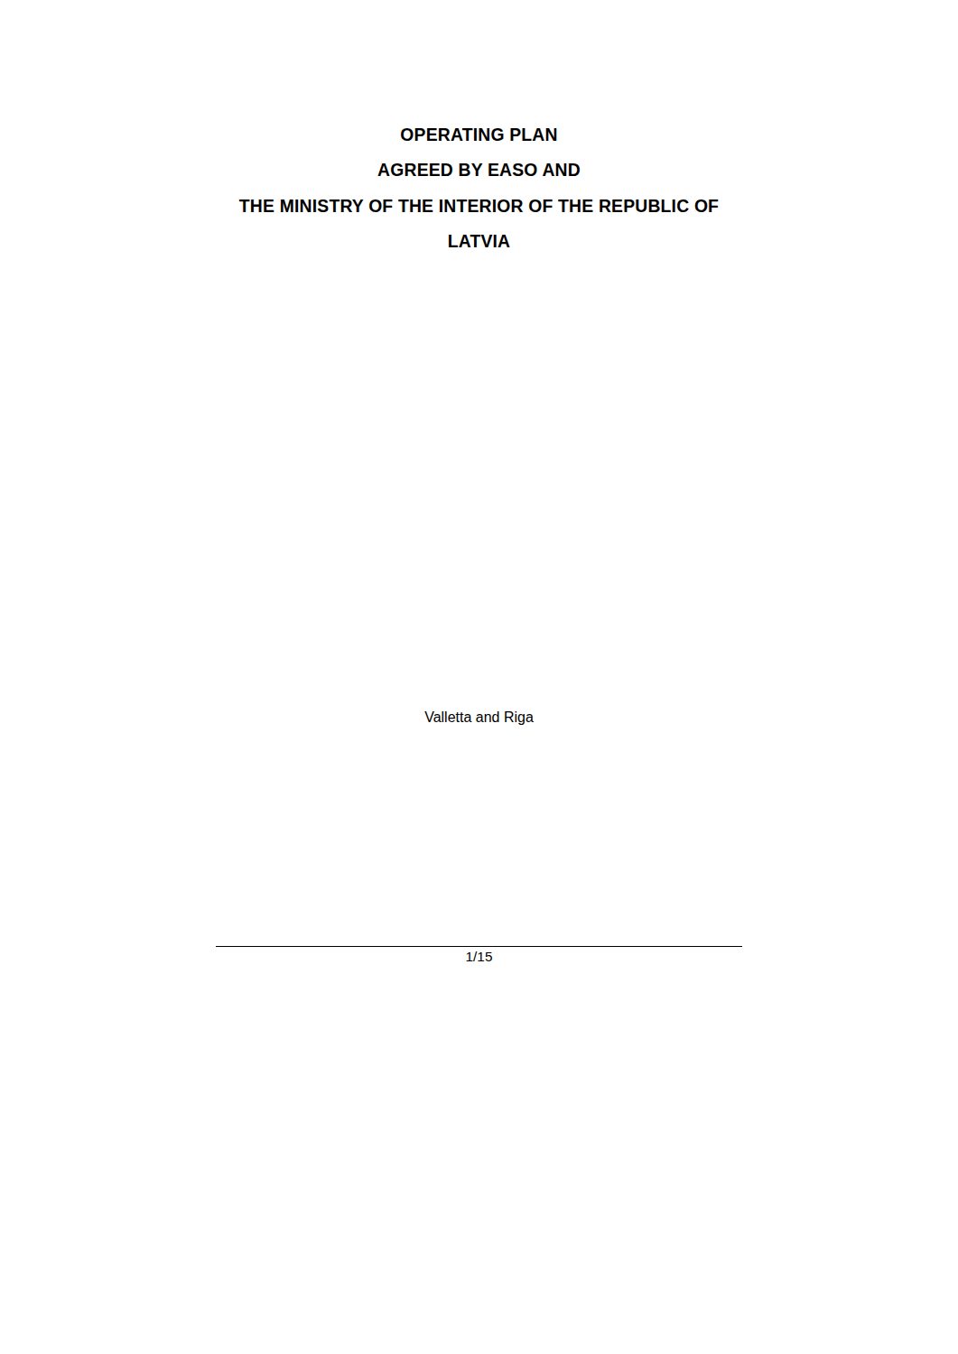OPERATING PLAN
AGREED BY EASO AND
THE MINISTRY OF THE INTERIOR OF THE REPUBLIC OF LATVIA
Valletta and Riga
1/15